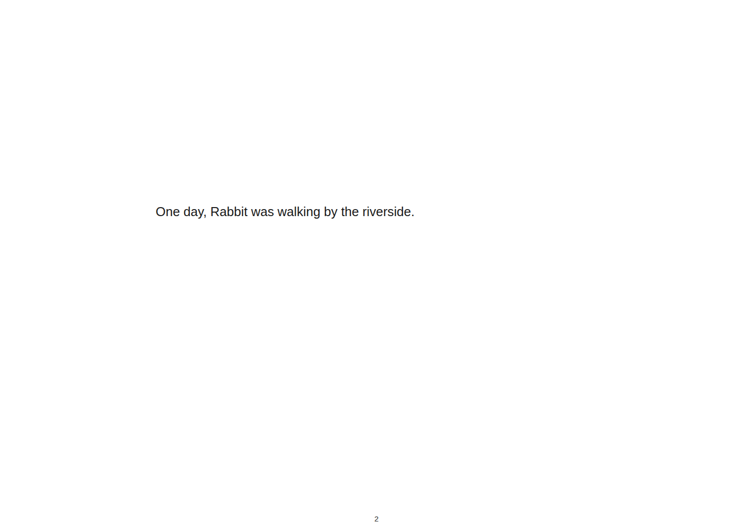One day, Rabbit was walking by the riverside.
2